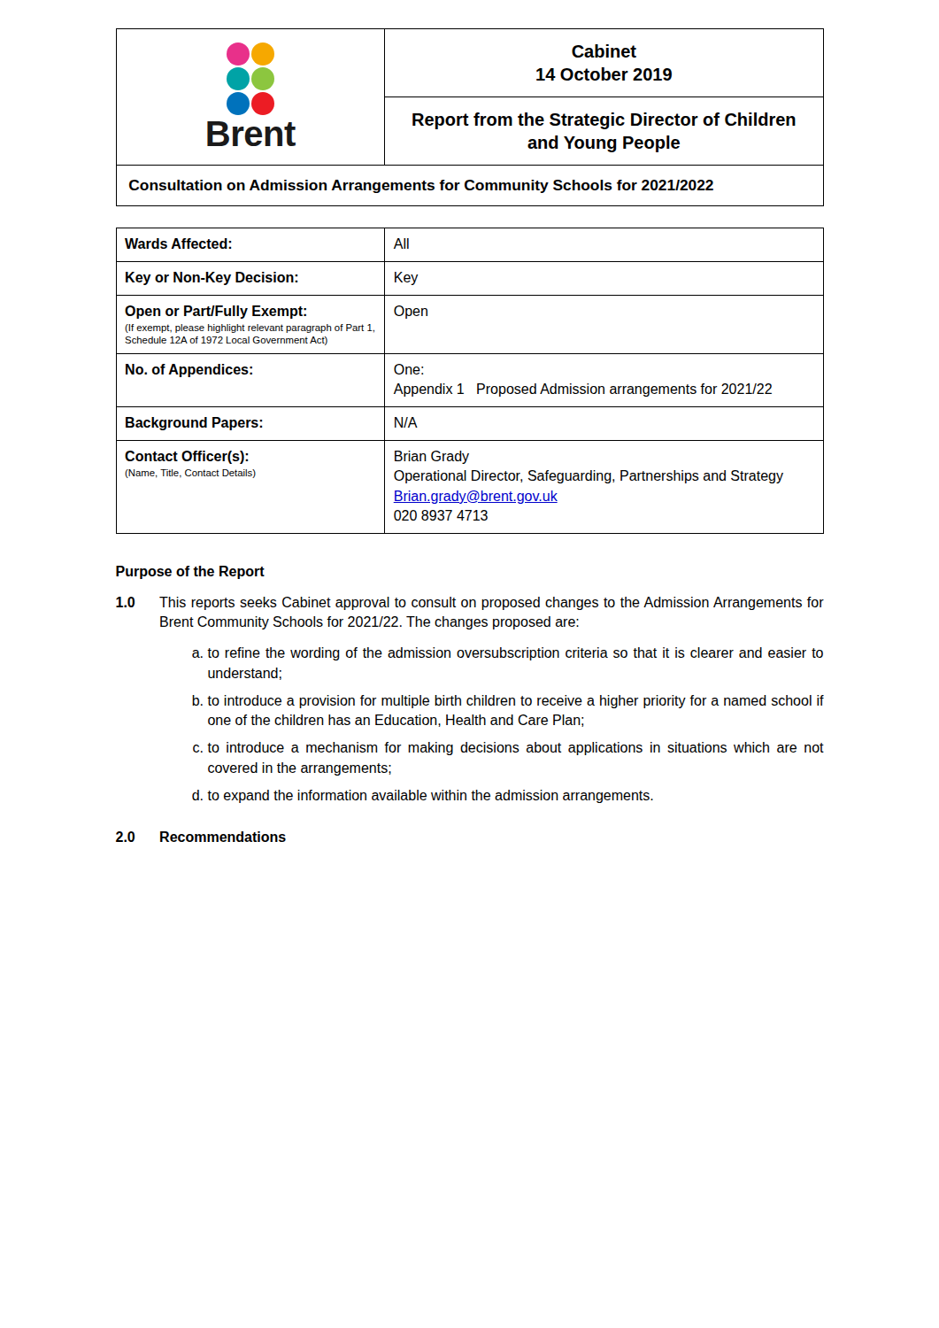| Brent | Cabinet 14 October 2019 |
| Report from the Strategic Director of Children and Young People |
| Consultation on Admission Arrangements for Community Schools for 2021/2022 |
| Wards Affected: | All |
| Key or Non-Key Decision: | Key |
| Open or Part/Fully Exempt: (If exempt, please highlight relevant paragraph of Part 1, Schedule 12A of 1972 Local Government Act) | Open |
| No. of Appendices: | One: Appendix 1 Proposed Admission arrangements for 2021/22 |
| Background Papers: | N/A |
| Contact Officer(s): (Name, Title, Contact Details) | Brian Grady Operational Director, Safeguarding, Partnerships and Strategy Brian.grady@brent.gov.uk 020 8937 4713 |
Purpose of the Report
1.0
This reports seeks Cabinet approval to consult on proposed changes to the Admission Arrangements for Brent Community Schools for 2021/22. The changes proposed are:
to refine the wording of the admission oversubscription criteria so that it is clearer and easier to understand;
to introduce a provision for multiple birth children to receive a higher priority for a named school if one of the children has an Education, Health and Care Plan;
to introduce a mechanism for making decisions about applications in situations which are not covered in the arrangements;
to expand the information available within the admission arrangements.
2.0
Recommendations